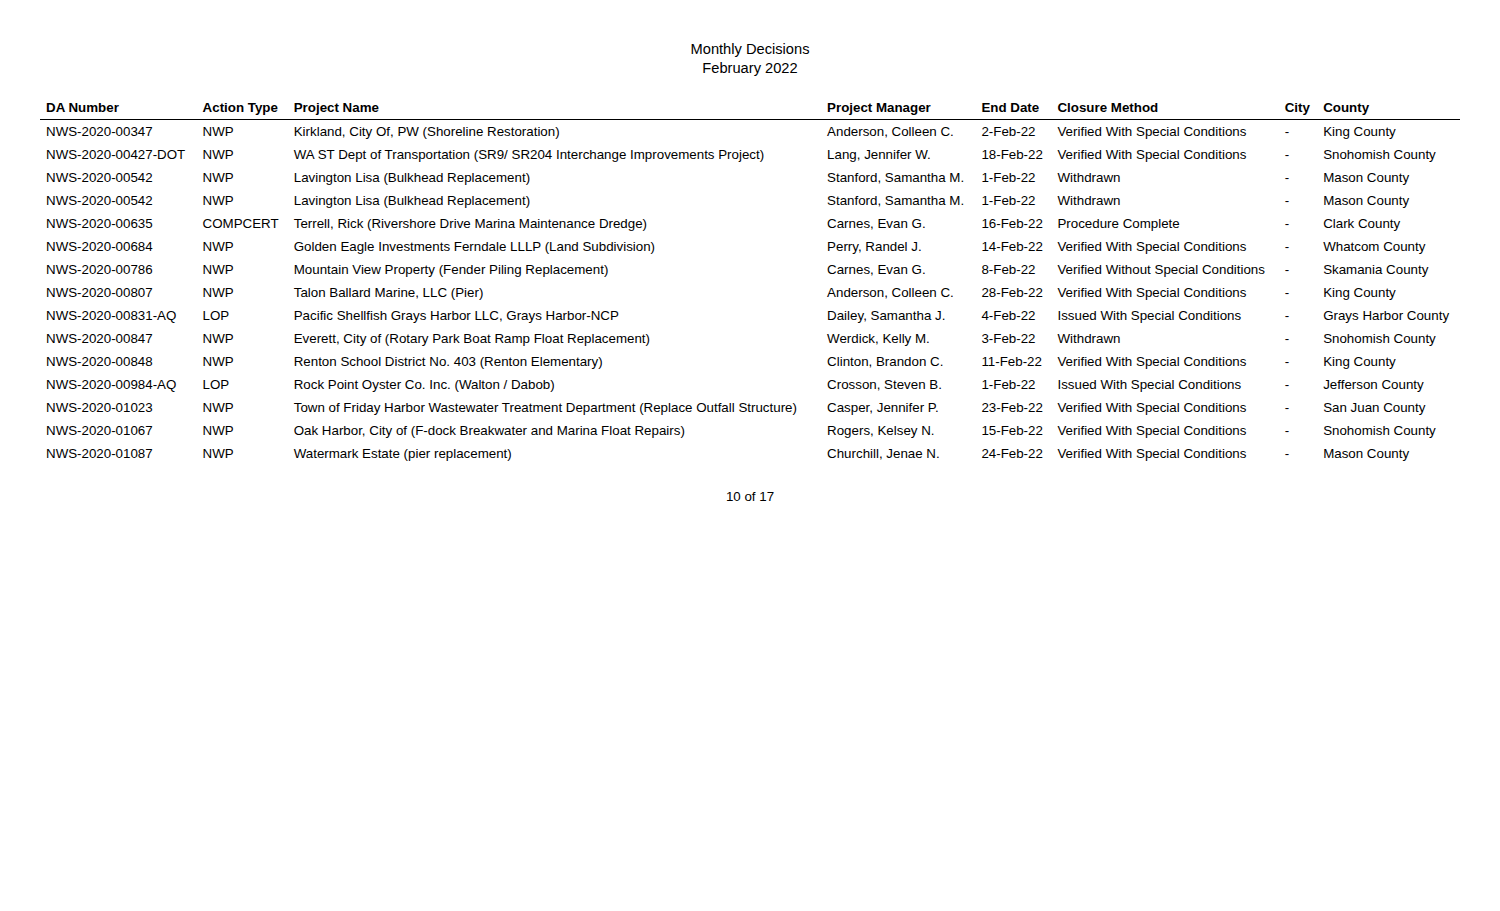Monthly Decisions
February 2022
| DA Number | Action Type | Project Name | Project Manager | End Date | Closure Method | City | County |
| --- | --- | --- | --- | --- | --- | --- | --- |
| NWS-2020-00347 | NWP | Kirkland, City Of, PW (Shoreline Restoration) | Anderson, Colleen C. | 2-Feb-22 | Verified With Special Conditions | - | King County |
| NWS-2020-00427-DOT | NWP | WA ST Dept of Transportation (SR9/ SR204 Interchange Improvements Project) | Lang, Jennifer W. | 18-Feb-22 | Verified With Special Conditions | - | Snohomish County |
| NWS-2020-00542 | NWP | Lavington Lisa (Bulkhead Replacement) | Stanford, Samantha M. | 1-Feb-22 | Withdrawn | - | Mason County |
| NWS-2020-00542 | NWP | Lavington Lisa (Bulkhead Replacement) | Stanford, Samantha M. | 1-Feb-22 | Withdrawn | - | Mason County |
| NWS-2020-00635 | COMPCERT | Terrell, Rick (Rivershore Drive Marina Maintenance Dredge) | Carnes, Evan G. | 16-Feb-22 | Procedure Complete | - | Clark County |
| NWS-2020-00684 | NWP | Golden Eagle Investments Ferndale LLLP (Land Subdivision) | Perry, Randel J. | 14-Feb-22 | Verified With Special Conditions | - | Whatcom County |
| NWS-2020-00786 | NWP | Mountain View Property (Fender Piling Replacement) | Carnes, Evan G. | 8-Feb-22 | Verified Without Special Conditions | - | Skamania County |
| NWS-2020-00807 | NWP | Talon Ballard Marine, LLC (Pier) | Anderson, Colleen C. | 28-Feb-22 | Verified With Special Conditions | - | King County |
| NWS-2020-00831-AQ | LOP | Pacific Shellfish Grays Harbor LLC, Grays Harbor-NCP | Dailey, Samantha J. | 4-Feb-22 | Issued With Special Conditions | - | Grays Harbor County |
| NWS-2020-00847 | NWP | Everett, City of (Rotary Park Boat Ramp Float Replacement) | Werdick, Kelly M. | 3-Feb-22 | Withdrawn | - | Snohomish County |
| NWS-2020-00848 | NWP | Renton School District No. 403 (Renton Elementary) | Clinton, Brandon C. | 11-Feb-22 | Verified With Special Conditions | - | King County |
| NWS-2020-00984-AQ | LOP | Rock Point Oyster Co. Inc. (Walton / Dabob) | Crosson, Steven B. | 1-Feb-22 | Issued With Special Conditions | - | Jefferson County |
| NWS-2020-01023 | NWP | Town of Friday Harbor Wastewater Treatment Department (Replace Outfall Structure) | Casper, Jennifer P. | 23-Feb-22 | Verified With Special Conditions | - | San Juan County |
| NWS-2020-01067 | NWP | Oak Harbor, City of (F-dock Breakwater and Marina Float Repairs) | Rogers, Kelsey N. | 15-Feb-22 | Verified With Special Conditions | - | Snohomish County |
| NWS-2020-01087 | NWP | Watermark Estate (pier replacement) | Churchill, Jenae N. | 24-Feb-22 | Verified With Special Conditions | - | Mason County |
10 of 17